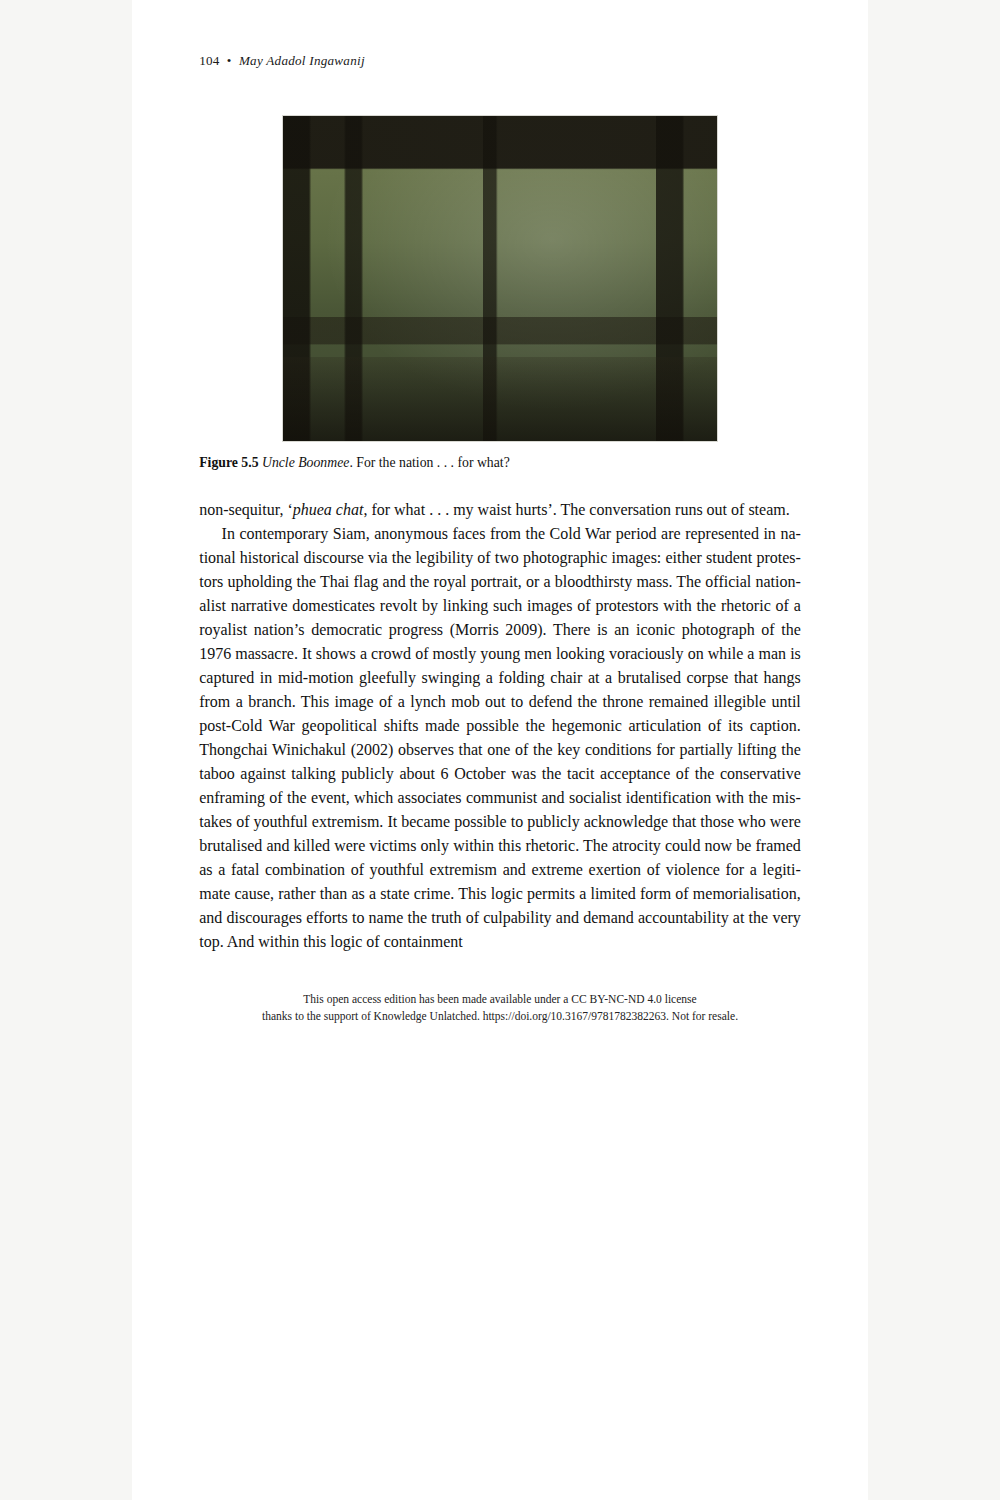104•May Adadol Ingawanij
Figure 5.5 Uncle Boonmee. For the nation . . . for what?
non-sequitur, ‘phuea chat, for what . . . my waist hurts’. The conversation runs out of steam.
In contemporary Siam, anonymous faces from the Cold War period are represented in national historical discourse via the legibility of two photographic images: either student protestors upholding the Thai flag and the royal portrait, or a bloodthirsty mass. The official nationalist narrative domesticates revolt by linking such images of protestors with the rhetoric of a royalist nation’s democratic progress (Morris 2009). There is an iconic photograph of the 1976 massacre. It shows a crowd of mostly young men looking voraciously on while a man is captured in mid-motion gleefully swinging a folding chair at a brutalised corpse that hangs from a branch. This image of a lynch mob out to defend the throne remained illegible until post-Cold War geopolitical shifts made possible the hegemonic articulation of its caption. Thongchai Winichakul (2002) observes that one of the key conditions for partially lifting the taboo against talking publicly about 6 October was the tacit acceptance of the conservative enframing of the event, which associates communist and socialist identification with the mistakes of youthful extremism. It became possible to publicly acknowledge that those who were brutalised and killed were victims only within this rhetoric. The atrocity could now be framed as a fatal combination of youthful extremism and extreme exertion of violence for a legitimate cause, rather than as a state crime. This logic permits a limited form of memorialisation, and discourages efforts to name the truth of culpability and demand accountability at the very top. And within this logic of containment
This open access edition has been made available under a CC BY-NC-ND 4.0 license
thanks to the support of Knowledge Unlatched. https://doi.org/10.3167/9781782382263. Not for resale.